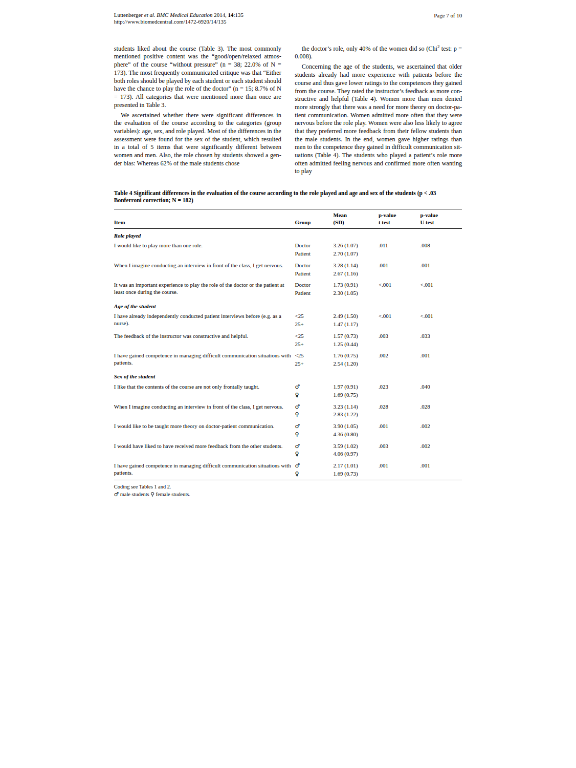Luttenberger et al. BMC Medical Education 2014, 14:135
http://www.biomedcentral.com/1472-6920/14/135
Page 7 of 10
students liked about the course (Table 3). The most commonly mentioned positive content was the “good/open/relaxed atmosphere” of the course “without pressure” (n = 38; 22.0% of N = 173). The most frequently communicated critique was that “Either both roles should be played by each student or each student should have the chance to play the role of the doctor” (n = 15; 8.7% of N = 173). All categories that were mentioned more than once are presented in Table 3.
We ascertained whether there were significant differences in the evaluation of the course according to the categories (group variables): age, sex, and role played. Most of the differences in the assessment were found for the sex of the student, which resulted in a total of 5 items that were significantly different between women and men. Also, the role chosen by students showed a gender bias: Whereas 62% of the male students chose
the doctor’s role, only 40% of the women did so (Chi2 test: p = 0.008).
Concerning the age of the students, we ascertained that older students already had more experience with patients before the course and thus gave lower ratings to the competences they gained from the course. They rated the instructor’s feedback as more constructive and helpful (Table 4). Women more than men denied more strongly that there was a need for more theory on doctor-patient communication. Women admitted more often that they were nervous before the role play. Women were also less likely to agree that they preferred more feedback from their fellow students than the male students. In the end, women gave higher ratings than men to the competence they gained in difficult communication situations (Table 4). The students who played a patient’s role more often admitted feeling nervous and confirmed more often wanting to play
Table 4 Significant differences in the evaluation of the course according to the role played and age and sex of the students (p < .03 Bonferroni correction; N = 182)
| Item | Group | Mean (SD) | p-value t test | p-value U test |
| --- | --- | --- | --- | --- |
| Role played |
| I would like to play more than one role. | Doctor Patient | 3.26 (1.07) 2.70 (1.07) | .011 | .008 |
| When I imagine conducting an interview in front of the class, I get nervous. | Doctor Patient | 3.28 (1.14) 2.67 (1.16) | .001 | .001 |
| It was an important experience to play the role of the doctor or the patient at least once during the course. | Doctor Patient | 1.73 (0.91) 2.30 (1.05) | <.001 | <.001 |
| Age of the student |
| I have already independently conducted patient interviews before (e.g. as a nurse). | <25 25+ | 2.49 (1.50) 1.47 (1.17) | <.001 | <.001 |
| The feedback of the instructor was constructive and helpful. | <25 25+ | 1.57 (0.73) 1.25 (0.44) | .003 | .033 |
| I have gained competence in managing difficult communication situations with patients. | <25 25+ | 1.76 (0.75) 2.54 (1.20) | .002 | .001 |
| Sex of the student |
| I like that the contents of the course are not only frontally taught. | ♂ ♀ | 1.97 (0.91) 1.69 (0.75) | .023 | .040 |
| When I imagine conducting an interview in front of the class, I get nervous. | ♂ ♀ | 3.23 (1.14) 2.83 (1.22) | .028 | .028 |
| I would like to be taught more theory on doctor-patient communication. | ♂ ♀ | 3.90 (1.05) 4.36 (0.80) | .001 | .002 |
| I would have liked to have received more feedback from the other students. | ♂ ♀ | 3.59 (1.02) 4.06 (0.97) | .003 | .002 |
| I have gained competence in managing difficult communication situations with patients. | ♂ ♀ | 2.17 (1.01) 1.69 (0.73) | .001 | .001 |
Coding see Tables 1 and 2.
♂ male students ♀ female students.